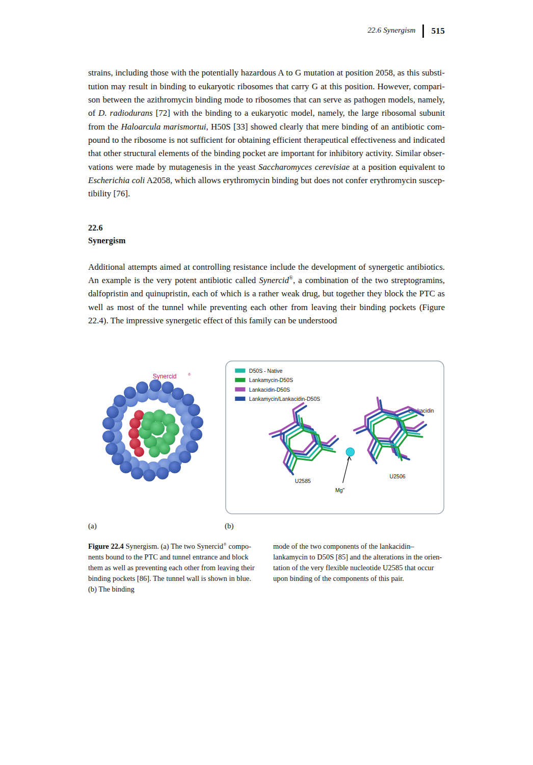22.6 Synergism
515
strains, including those with the potentially hazardous A to G mutation at position 2058, as this substitution may result in binding to eukaryotic ribosomes that carry G at this position. However, comparison between the azithromycin binding mode to ribosomes that can serve as pathogen models, namely, of D. radiodurans [72] with the binding to a eukaryotic model, namely, the large ribosomal subunit from the Haloarcula marismortui, H50S [33] showed clearly that mere binding of an antibiotic compound to the ribosome is not sufficient for obtaining efficient therapeutical effectiveness and indicated that other structural elements of the binding pocket are important for inhibitory activity. Similar observations were made by mutagenesis in the yeast Saccharomyces cerevisiae at a position equivalent to Escherichia coli A2058, which allows erythromycin binding but does not confer erythromycin susceptibility [76].
22.6
Synergism
Additional attempts aimed at controlling resistance include the development of synergetic antibiotics. An example is the very potent antibiotic called Synercid®, a combination of the two streptogramins, dalfopristin and quinupristin, each of which is a rather weak drug, but together they block the PTC as well as most of the tunnel while preventing each other from leaving their binding pockets (Figure 22.4). The impressive synergetic effect of this family can be understood
Synercid ®
D50S - Native Lankamycin-D50S Lankacidin-D50S Lankamycin/Lankacidin-D50S Lankacidin U2585 U2506 Mg"
(a)
(b)
Figure 22.4 Synergism. (a) The two Synercid® components bound to the PTC and tunnel entrance and block them as well as preventing each other from leaving their binding pockets [86]. The tunnel wall is shown in blue. (b) The binding
mode of the two components of the lankacidin–lankamycin to D50S [85] and the alterations in the orientation of the very flexible nucleotide U2585 that occur upon binding of the components of this pair.